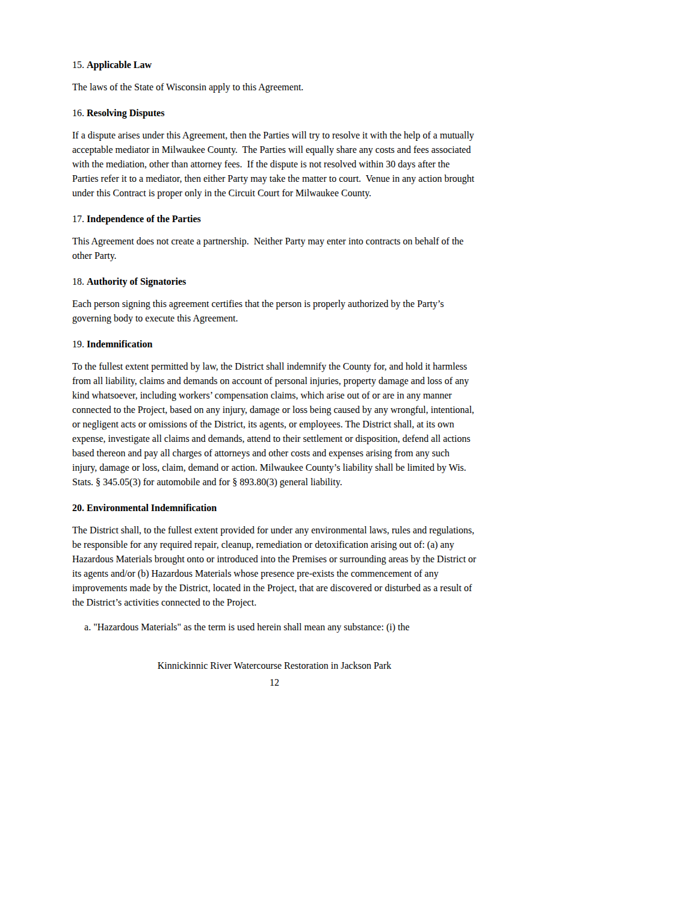15. Applicable Law
The laws of the State of Wisconsin apply to this Agreement.
16. Resolving Disputes
If a dispute arises under this Agreement, then the Parties will try to resolve it with the help of a mutually acceptable mediator in Milwaukee County. The Parties will equally share any costs and fees associated with the mediation, other than attorney fees. If the dispute is not resolved within 30 days after the Parties refer it to a mediator, then either Party may take the matter to court. Venue in any action brought under this Contract is proper only in the Circuit Court for Milwaukee County.
17. Independence of the Parties
This Agreement does not create a partnership. Neither Party may enter into contracts on behalf of the other Party.
18. Authority of Signatories
Each person signing this agreement certifies that the person is properly authorized by the Party’s governing body to execute this Agreement.
19. Indemnification
To the fullest extent permitted by law, the District shall indemnify the County for, and hold it harmless from all liability, claims and demands on account of personal injuries, property damage and loss of any kind whatsoever, including workers’ compensation claims, which arise out of or are in any manner connected to the Project, based on any injury, damage or loss being caused by any wrongful, intentional, or negligent acts or omissions of the District, its agents, or employees. The District shall, at its own expense, investigate all claims and demands, attend to their settlement or disposition, defend all actions based thereon and pay all charges of attorneys and other costs and expenses arising from any such injury, damage or loss, claim, demand or action. Milwaukee County’s liability shall be limited by Wis. Stats. § 345.05(3) for automobile and for § 893.80(3) general liability.
20. Environmental Indemnification
The District shall, to the fullest extent provided for under any environmental laws, rules and regulations, be responsible for any required repair, cleanup, remediation or detoxification arising out of: (a) any Hazardous Materials brought onto or introduced into the Premises or surrounding areas by the District or its agents and/or (b) Hazardous Materials whose presence pre-exists the commencement of any improvements made by the District, located in the Project, that are discovered or disturbed as a result of the District’s activities connected to the Project.
"Hazardous Materials" as the term is used herein shall mean any substance: (i) the
Kinnickinnic River Watercourse Restoration in Jackson Park 12